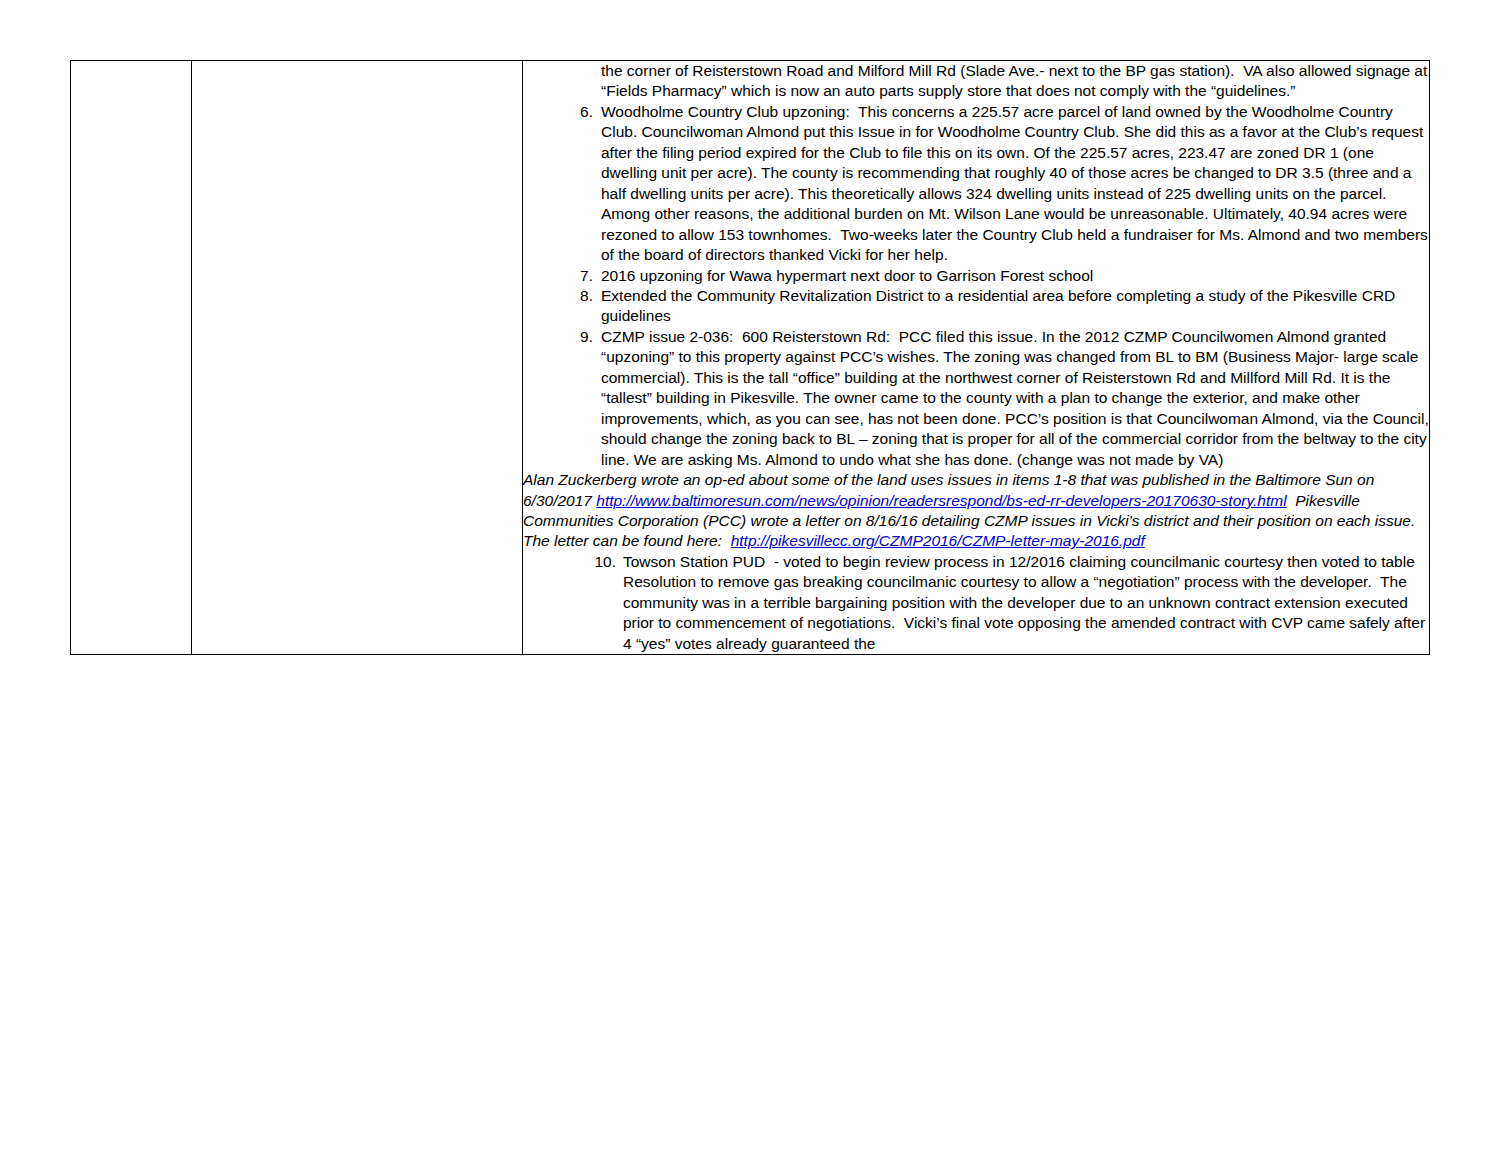| | | the corner of Reisterstown Road and Milford Mill Rd (Slade Ave.- next to the BP gas station). VA also allowed signage at “Fields Pharmacy” which is now an auto parts supply store that does not comply with the “guidelines.” 6. Woodholme Country Club upzoning: This concerns a 225.57 acre parcel of land owned by the Woodholme Country Club. Councilwoman Almond put this Issue in for Woodholme Country Club. She did this as a favor at the Club’s request after the filing period expired for the Club to file this on its own. Of the 225.57 acres, 223.47 are zoned DR 1 (one dwelling unit per acre). The county is recommending that roughly 40 of those acres be changed to DR 3.5 (three and a half dwelling units per acre). This theoretically allows 324 dwelling units instead of 225 dwelling units on the parcel. Among other reasons, the additional burden on Mt. Wilson Lane would be unreasonable. Ultimately, 40.94 acres were rezoned to allow 153 townhomes. Two-weeks later the Country Club held a fundraiser for Ms. Almond and two members of the board of directors thanked Vicki for her help. 7. 2016 upzoning for Wawa hypermart next door to Garrison Forest school 8. Extended the Community Revitalization District to a residential area before completing a study of the Pikesville CRD guidelines 9. CZMP issue 2-036: 600 Reisterstown Rd: PCC filed this issue. In the 2012 CZMP Councilwomen Almond granted “upzoning” to this property against PCC’s wishes. The zoning was changed from BL to BM (Business Major- large scale commercial). This is the tall “office” building at the northwest corner of Reisterstown Rd and Millford Mill Rd. It is the “tallest” building in Pikesville. The owner came to the county with a plan to change the exterior, and make other improvements, which, as you can see, has not been done. PCC’s position is that Councilwoman Almond, via the Council, should change the zoning back to BL – zoning that is proper for all of the commercial corridor from the beltway to the city line. We are asking Ms. Almond to undo what she has done. (change was not made by VA) Alan Zuckerberg wrote an op-ed about some of the land uses issues in items 1-8 that was published in the Baltimore Sun on 6/30/2017 http://www.baltimoresun.com/news/opinion/readersrespond/bs-ed-rr-developers-20170630-story.html Pikesville Communities Corporation (PCC) wrote a letter on 8/16/16 detailing CZMP issues in Vicki’s district and their position on each issue. The letter can be found here: http://pikesvillecc.org/CZMP2016/CZMP-letter-may-2016.pdf 10. Towson Station PUD - voted to begin review process in 12/2016 claiming councilmanic courtesy then voted to table Resolution to remove gas breaking councilmanic courtesy to allow a “negotiation” process with the developer. The community was in a terrible bargaining position with the developer due to an unknown contract extension executed prior to commencement of negotiations. Vicki’s final vote opposing the amended contract with CVP came safely after 4 “yes” votes already guaranteed the |